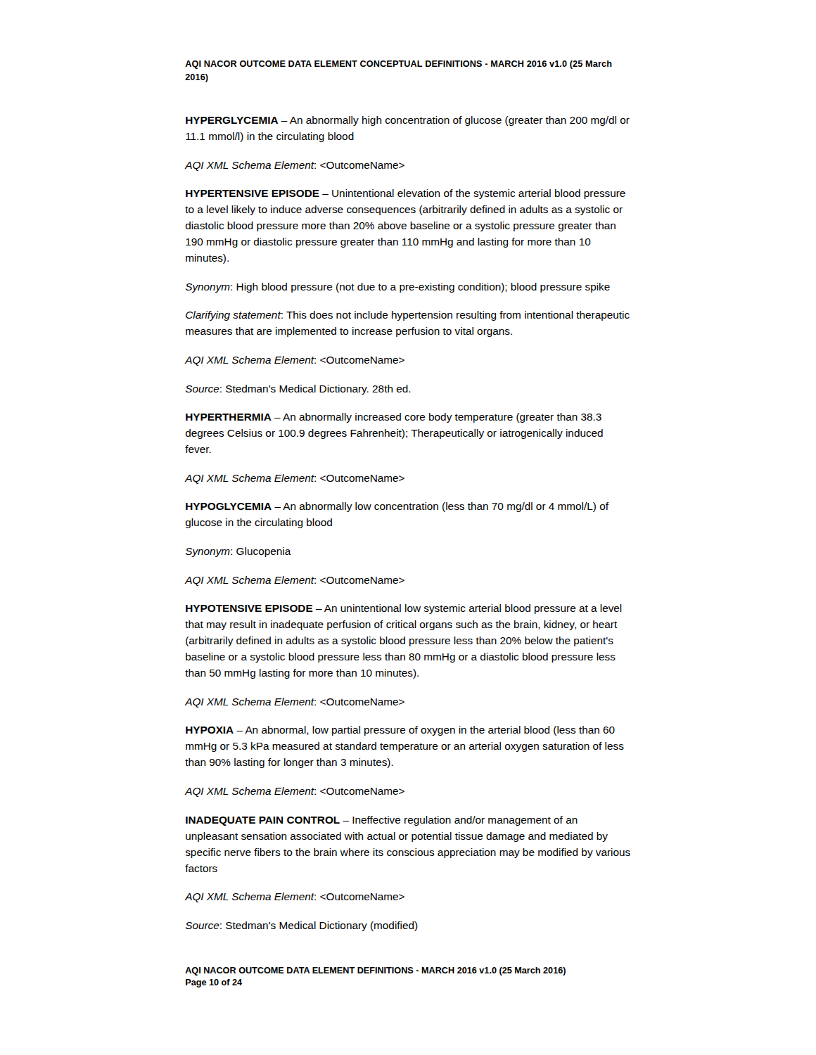AQI NACOR OUTCOME DATA ELEMENT CONCEPTUAL DEFINITIONS - MARCH 2016 v1.0 (25 March 2016)
HYPERGLYCEMIA – An abnormally high concentration of glucose (greater than 200 mg/dl or 11.1 mmol/l) in the circulating blood
AQI XML Schema Element: <OutcomeName>
HYPERTENSIVE EPISODE – Unintentional elevation of the systemic arterial blood pressure to a level likely to induce adverse consequences (arbitrarily defined in adults as a systolic or diastolic blood pressure more than 20% above baseline or a systolic pressure greater than 190 mmHg or diastolic pressure greater than 110 mmHg and lasting for more than 10 minutes).
Synonym: High blood pressure (not due to a pre-existing condition); blood pressure spike
Clarifying statement: This does not include hypertension resulting from intentional therapeutic measures that are implemented to increase perfusion to vital organs.
AQI XML Schema Element: <OutcomeName>
Source: Stedman's Medical Dictionary. 28th ed.
HYPERTHERMIA – An abnormally increased core body temperature (greater than 38.3 degrees Celsius or 100.9 degrees Fahrenheit); Therapeutically or iatrogenically induced fever.
AQI XML Schema Element: <OutcomeName>
HYPOGLYCEMIA – An abnormally low concentration (less than 70 mg/dl or 4 mmol/L) of glucose in the circulating blood
Synonym: Glucopenia
AQI XML Schema Element: <OutcomeName>
HYPOTENSIVE EPISODE – An unintentional low systemic arterial blood pressure at a level that may result in inadequate perfusion of critical organs such as the brain, kidney, or heart (arbitrarily defined in adults as a systolic blood pressure less than 20% below the patient's baseline or a systolic blood pressure less than 80 mmHg or a diastolic blood pressure less than 50 mmHg lasting for more than 10 minutes).
AQI XML Schema Element: <OutcomeName>
HYPOXIA – An abnormal, low partial pressure of oxygen in the arterial blood (less than 60 mmHg or 5.3 kPa measured at standard temperature or an arterial oxygen saturation of less than 90% lasting for longer than 3 minutes).
AQI XML Schema Element: <OutcomeName>
INADEQUATE PAIN CONTROL – Ineffective regulation and/or management of an unpleasant sensation associated with actual or potential tissue damage and mediated by specific nerve fibers to the brain where its conscious appreciation may be modified by various factors
AQI XML Schema Element: <OutcomeName>
Source: Stedman's Medical Dictionary (modified)
AQI NACOR OUTCOME DATA ELEMENT DEFINITIONS - MARCH 2016 v1.0 (25 March 2016)
Page 10 of 24